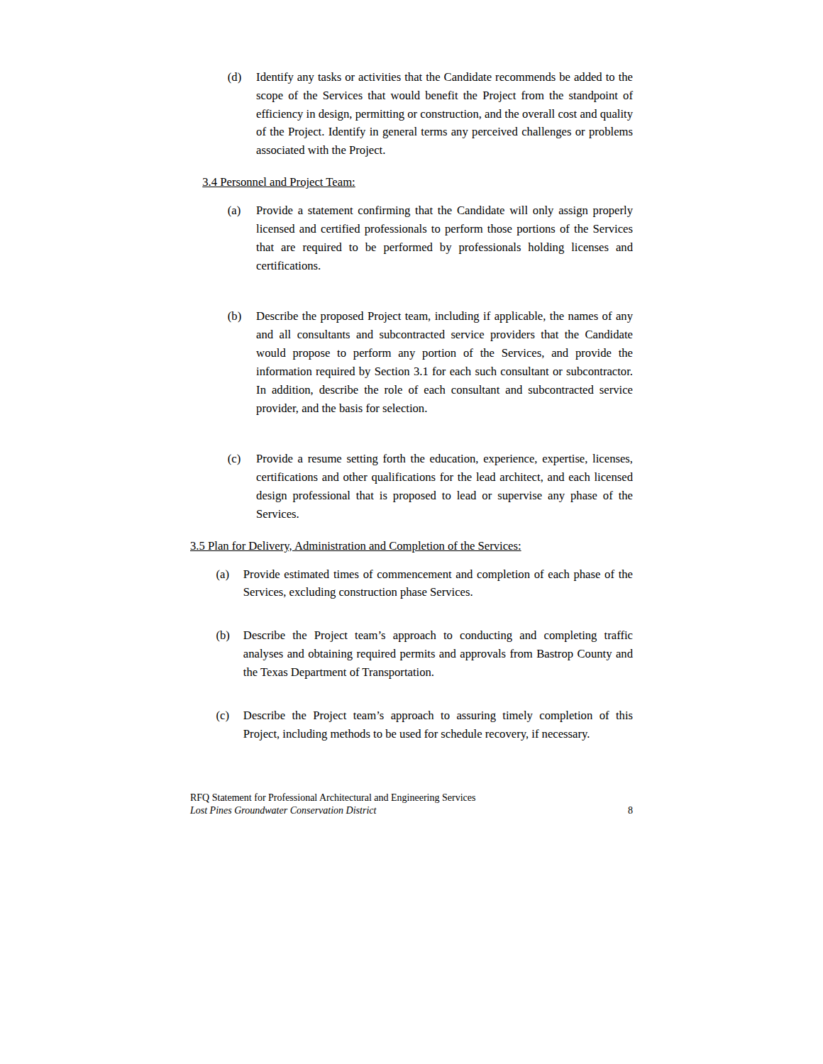(d) Identify any tasks or activities that the Candidate recommends be added to the scope of the Services that would benefit the Project from the standpoint of efficiency in design, permitting or construction, and the overall cost and quality of the Project. Identify in general terms any perceived challenges or problems associated with the Project.
3.4 Personnel and Project Team:
(a) Provide a statement confirming that the Candidate will only assign properly licensed and certified professionals to perform those portions of the Services that are required to be performed by professionals holding licenses and certifications.
(b) Describe the proposed Project team, including if applicable, the names of any and all consultants and subcontracted service providers that the Candidate would propose to perform any portion of the Services, and provide the information required by Section 3.1 for each such consultant or subcontractor. In addition, describe the role of each consultant and subcontracted service provider, and the basis for selection.
(c) Provide a resume setting forth the education, experience, expertise, licenses, certifications and other qualifications for the lead architect, and each licensed design professional that is proposed to lead or supervise any phase of the Services.
3.5 Plan for Delivery, Administration and Completion of the Services:
(a) Provide estimated times of commencement and completion of each phase of the Services, excluding construction phase Services.
(b) Describe the Project team’s approach to conducting and completing traffic analyses and obtaining required permits and approvals from Bastrop County and the Texas Department of Transportation.
(c) Describe the Project team’s approach to assuring timely completion of this Project, including methods to be used for schedule recovery, if necessary.
RFQ Statement for Professional Architectural and Engineering Services
Lost Pines Groundwater Conservation District
8